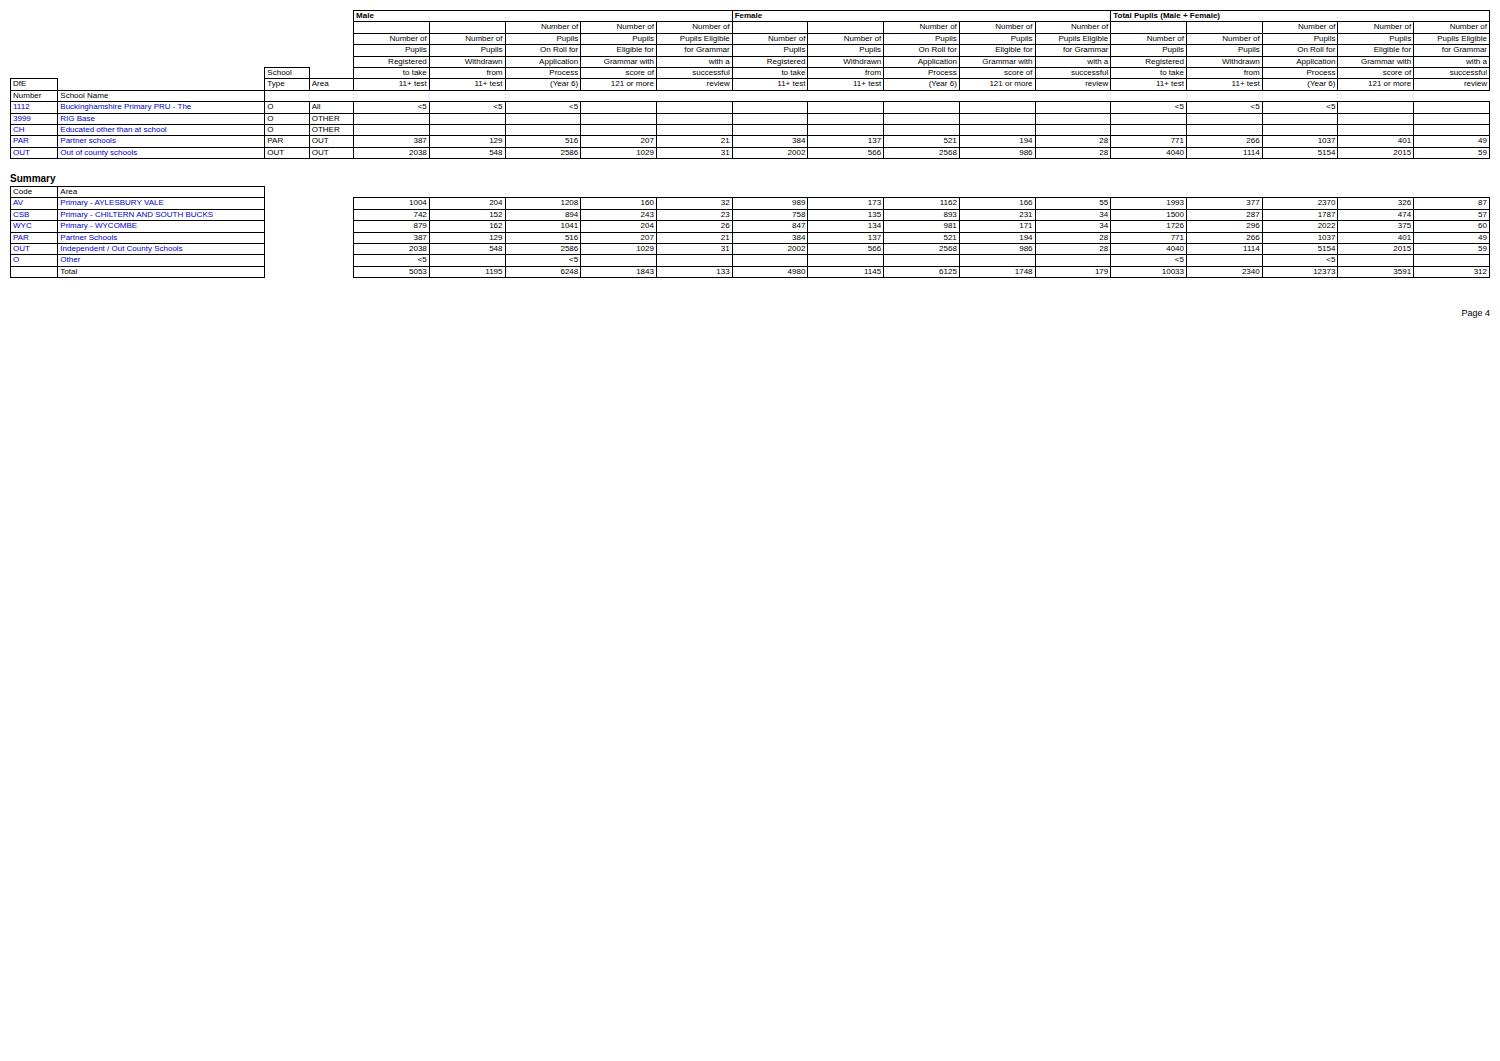| | | | | Male | Female | Total Pupils (Male + Female) |
| --- | --- | --- | --- | --- | --- | --- |
| | | | | | | Number of | Number of | Number of | | | Number of | Number of | Number of | | | Number of | Number of | Number of |
| | | | | Number of | Number of | Pupils | Pupils | Pupils Eligible | Number of | Number of | Pupils | Pupils | Pupils Eligible | Number of | Number of | Pupils | Pupils | Pupils Eligible |
| | | | | Pupils | Pupils | On Roll for | Eligible for | for Grammar | Pupils | Pupils | On Roll for | Eligible for | for Grammar | Pupils | Pupils | On Roll for | Eligible for | for Grammar |
| | | | | Registered | Withdrawn | Application | Grammar with | with a | Registered | Withdrawn | Application | Grammar with | with a | Registered | Withdrawn | Application | Grammar with | with a |
| | | School | | to take | from | Process | score of | successful | to take | from | Process | score of | successful | to take | from | Process | score of | successful |
| DfE | | Type | Area | 11+ test | 11+ test | (Year 6) | 121 or more | review | 11+ test | 11+ test | (Year 6) | 121 or more | review | 11+ test | 11+ test | (Year 6) | 121 or more | review |
| Number | School Name | | | | | | | | | | | | | | | | | |
| 1112 | Buckinghamshire Primary PRU - The | O | All | <5 | <5 | <5 | | | | | | | | <5 | <5 | <5 | | |
| 3999 | RIG Base | O | OTHER | | | | | | | | | | | | | | | |
| CH | Educated other than at school | O | OTHER | | | | | | | | | | | | | | | |
| PAR | Partner schools | PAR | OUT | 387 | 129 | 516 | 207 | 21 | 384 | 137 | 521 | 194 | 28 | 771 | 266 | 1037 | 401 | 49 |
| OUT | Out of county schools | OUT | OUT | 2038 | 548 | 2586 | 1029 | 31 | 2002 | 566 | 2568 | 986 | 28 | 4040 | 1114 | 5154 | 2015 | 59 |
Summary
| Code | Area | | | | | | | | | | | | | | | | | |
| --- | --- | --- | --- | --- | --- | --- | --- | --- | --- | --- | --- | --- | --- | --- | --- | --- | --- | --- |
| AV | Primary - AYLESBURY VALE | | | 1004 | 204 | 1208 | 160 | 32 | 989 | 173 | 1162 | 166 | 55 | 1993 | 377 | 2370 | 326 | 87 |
| CSB | Primary - CHILTERN AND SOUTH BUCKS | | | 742 | 152 | 894 | 243 | 23 | 758 | 135 | 893 | 231 | 34 | 1500 | 287 | 1787 | 474 | 57 |
| WYC | Primary - WYCOMBE | | | 879 | 162 | 1041 | 204 | 26 | 847 | 134 | 981 | 171 | 34 | 1726 | 296 | 2022 | 375 | 60 |
| PAR | Partner Schools | | | 387 | 129 | 516 | 207 | 21 | 384 | 137 | 521 | 194 | 28 | 771 | 266 | 1037 | 401 | 49 |
| OUT | Independent / Out County Schools | | | 2038 | 548 | 2586 | 1029 | 31 | 2002 | 566 | 2568 | 986 | 28 | 4040 | 1114 | 5154 | 2015 | 59 |
| O | Other | | | <5 | | <5 | | | | | | | | <5 | | <5 | | |
| | Total | | | 5053 | 1195 | 6248 | 1843 | 133 | 4980 | 1145 | 6125 | 1748 | 179 | 10033 | 2340 | 12373 | 3591 | 312 |
Page 4